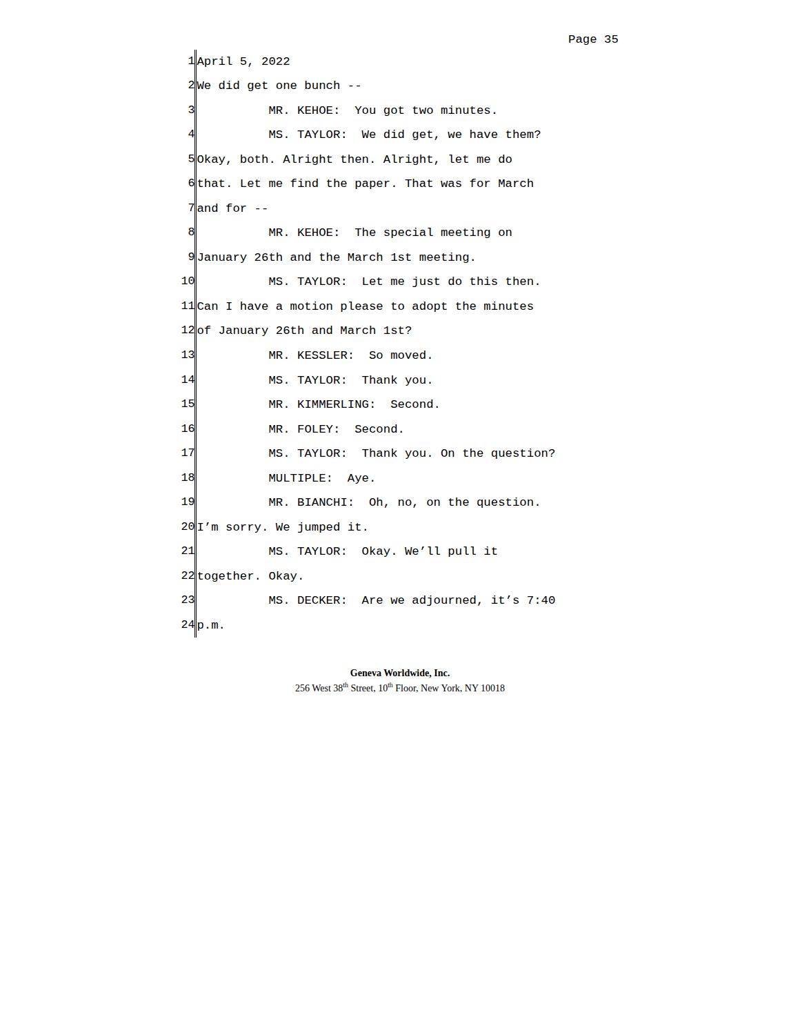Page 35
| 1 | April 5, 2022 |
| 2 | We did get one bunch -- |
| 3 | MR. KEHOE: You got two minutes. |
| 4 | MS. TAYLOR: We did get, we have them? |
| 5 | Okay, both. Alright then. Alright, let me do |
| 6 | that. Let me find the paper. That was for March |
| 7 | and for -- |
| 8 | MR. KEHOE: The special meeting on |
| 9 | January 26th and the March 1st meeting. |
| 10 | MS. TAYLOR: Let me just do this then. |
| 11 | Can I have a motion please to adopt the minutes |
| 12 | of January 26th and March 1st? |
| 13 | MR. KESSLER: So moved. |
| 14 | MS. TAYLOR: Thank you. |
| 15 | MR. KIMMERLING: Second. |
| 16 | MR. FOLEY: Second. |
| 17 | MS. TAYLOR: Thank you. On the question? |
| 18 | MULTIPLE: Aye. |
| 19 | MR. BIANCHI: Oh, no, on the question. |
| 20 | I’m sorry. We jumped it. |
| 21 | MS. TAYLOR: Okay. We’ll pull it |
| 22 | together. Okay. |
| 23 | MS. DECKER: Are we adjourned, it’s 7:40 |
| 24 | p.m. |
Geneva Worldwide, Inc.
256 West 38th Street, 10th Floor, New York, NY 10018